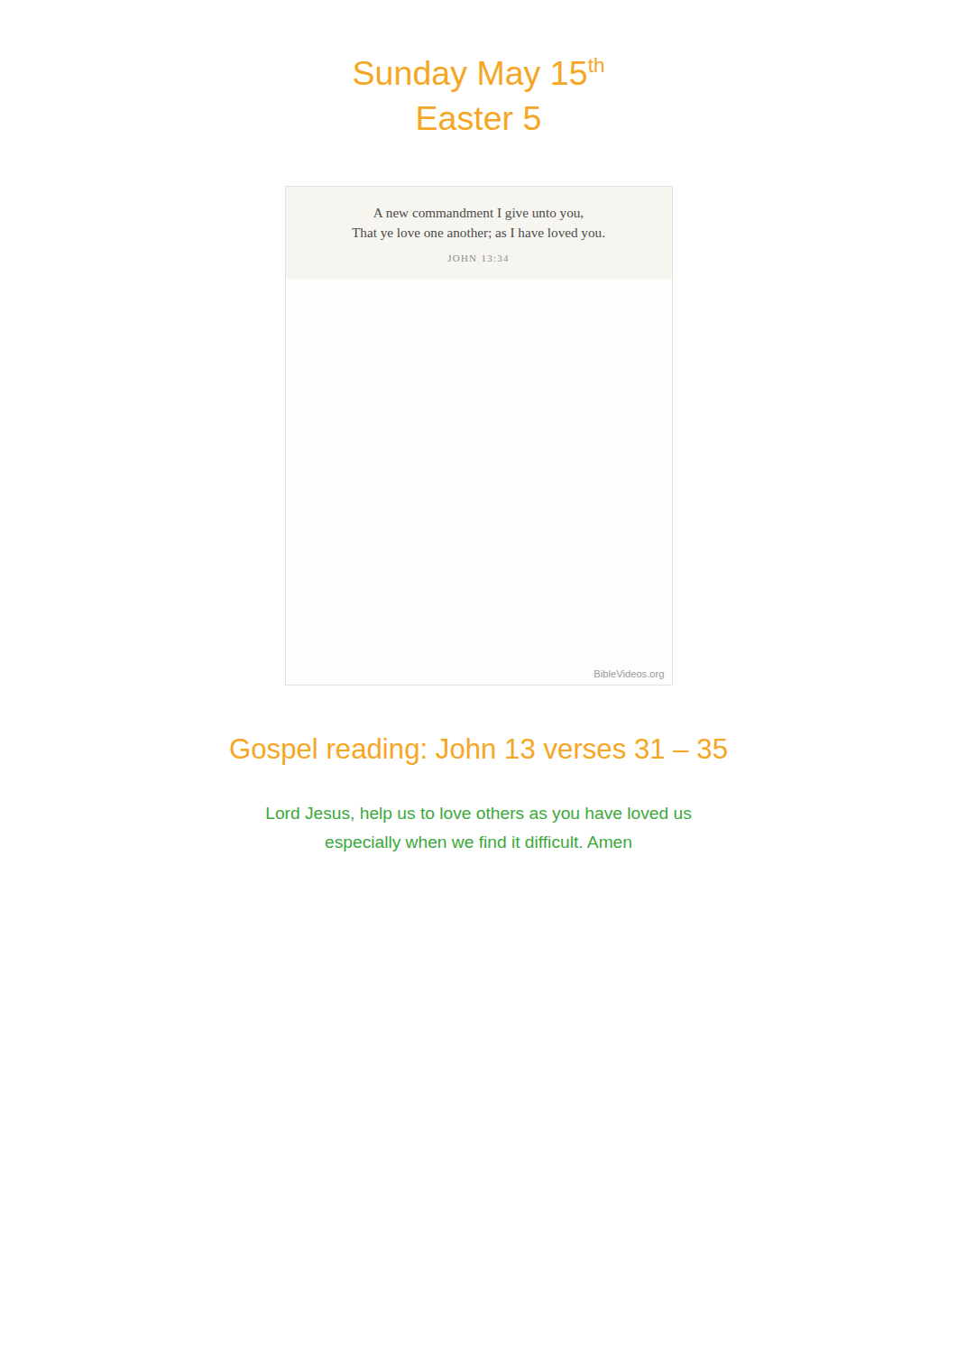Sunday May 15th
Easter 5
A new commandment I give unto you,
That ye love one another; as I have loved you. JOHN 13:34
BibleVideos.org
Gospel reading: John 13 verses 31 – 35
Lord Jesus, help us to love others as you have loved us especially when we find it difficult. Amen